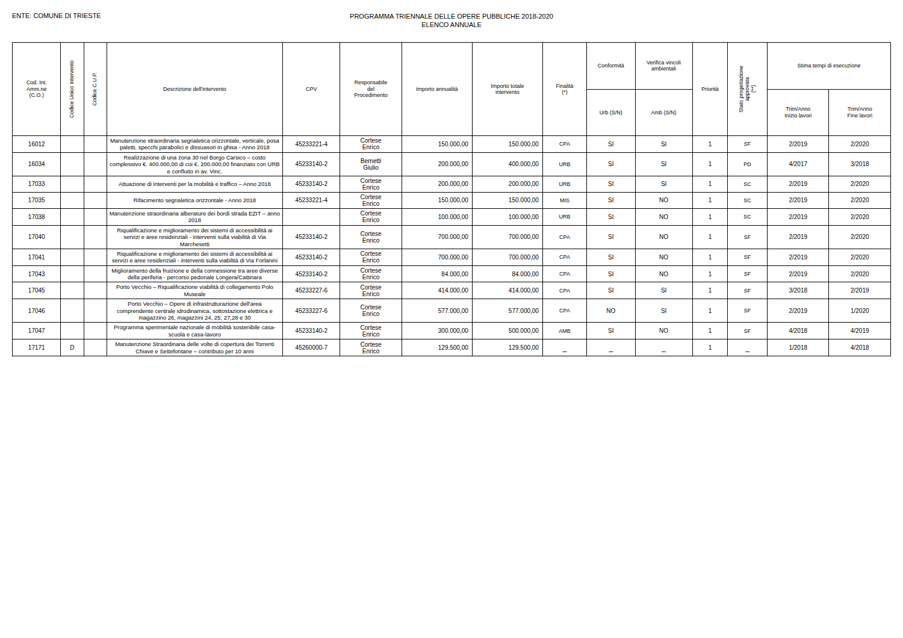ENTE: COMUNE DI TRIESTE
PROGRAMMA TRIENNALE DELLE OPERE PUBBLICHE 2018-2020
ELENCO ANNUALE
| Cod. Int. Amm.ne (C.O.) | Codice Unico Intervento | Codice C.U.P. | Descrizione dell'intervento | CPV | Responsabile del Procedimento | Importo annualità | Importo totale intervento | Finalità (*) | Conformità | Verifica vincoli ambientali | Priorità | Stato progettazione approvata (**) | Stima tempi di esecuzione |
| --- | --- | --- | --- | --- | --- | --- | --- | --- | --- | --- | --- | --- | --- |
| Urb (S/N) | Amb (S/N) | Trim/Anno Inizio lavori | Trim/Anno Fine lavori |
| 16012 | | | Manutenzione straordinaria segnaletica orizzontale, verticale, posa paletti, specchi parabolici e dissuasori in ghisa - Anno 2018 | 45233221-4 | Cortese Enrico | 150.000,00 | 150.000,00 | CPA | SI | SI | 1 | SF | 2/2019 | 2/2020 |
| 16034 | | | Realizzazione di una zona 30 nel Borgo Carsico – costo complessivo €. 400.000,00 di cui €. 200.000,00 finanziato con URB e confluito in av. Vinc. | 45233140-2 | Bernetti Giulio | 200.000,00 | 400.000,00 | URB | SI | SI | 1 | PD | 4/2017 | 3/2018 |
| 17033 | | | Attuazione di interventi per la mobilità e traffico – Anno 2018 | 45233140-2 | Cortese Enrico | 200.000,00 | 200.000,00 | URB | SI | SI | 1 | SC | 2/2019 | 2/2020 |
| 17035 | | | Rifacimento segnaletica orizzontale - Anno 2018 | 45233221-4 | Cortese Enrico | 150.000,00 | 150.000,00 | MIS | SI | NO | 1 | SC | 2/2019 | 2/2020 |
| 17038 | | | Manutenzione straordinaria alberature dei bordi strada EZIT – anno 2018 | | Cortese Enrico | 100.000,00 | 100.000,00 | URB | SI | NO | 1 | SC | 2/2019 | 2/2020 |
| 17040 | | | Riqualificazione e miglioramento dei sistemi di accessibilità ai servizi e aree residenziali - interventi sulla viabilità di Via Marchesetti | 45233140-2 | Cortese Enrico | 700.000,00 | 700.000,00 | CPA | SI | NO | 1 | SF | 2/2019 | 2/2020 |
| 17041 | | | Riqualificazione e miglioramento dei sistemi di accessibilità ai servizi e aree residenziali - interventi sulla viabilità di Via Forlanini | 45233140-2 | Cortese Enrico | 700.000,00 | 700.000,00 | CPA | SI | NO | 1 | SF | 2/2019 | 2/2020 |
| 17043 | | | Miglioramento della fruizione e della connessione tra aree diverse della periferia - percorso pedonale Longera/Cattinara | 45233140-2 | Cortese Enrico | 84.000,00 | 84.000,00 | CPA | SI | NO | 1 | SF | 2/2019 | 2/2020 |
| 17045 | | | Porto Vecchio – Riqualificazione viabilità di collegamento Polo Museale | 45233227-6 | Cortese Enrico | 414.000,00 | 414.000,00 | CPA | SI | SI | 1 | SF | 3/2018 | 2/2019 |
| 17046 | | | Porto Vecchio – Opere di infrastrutturazione dell'area comprendente centrale idrodinamica, sottostazione elettrica e magazzino 26, magazzini 24, 25, 27,28 e 30 | 45233227-6 | Cortese Enrico | 577.000,00 | 577.000,00 | CPA | NO | SI | 1 | SF | 2/2019 | 1/2020 |
| 17047 | | | Programma sperimentale nazionale di mobilità sostenibile casa-scuola e casa-lavoro | 45233140-2 | Cortese Enrico | 300.000,00 | 500.000,00 | AMB | SI | NO | 1 | SF | 4/2018 | 4/2019 |
| 17171 | D | | Manutenzione Straordinaria delle volte di copertura dei Torrenti Chiave e Settefontane – contributo per 10 anni | 45260000-7 | Cortese Enrico | 129.500,00 | 129.500,00 | _ | _ | _ | 1 | _ | 1/2018 | 4/2018 |